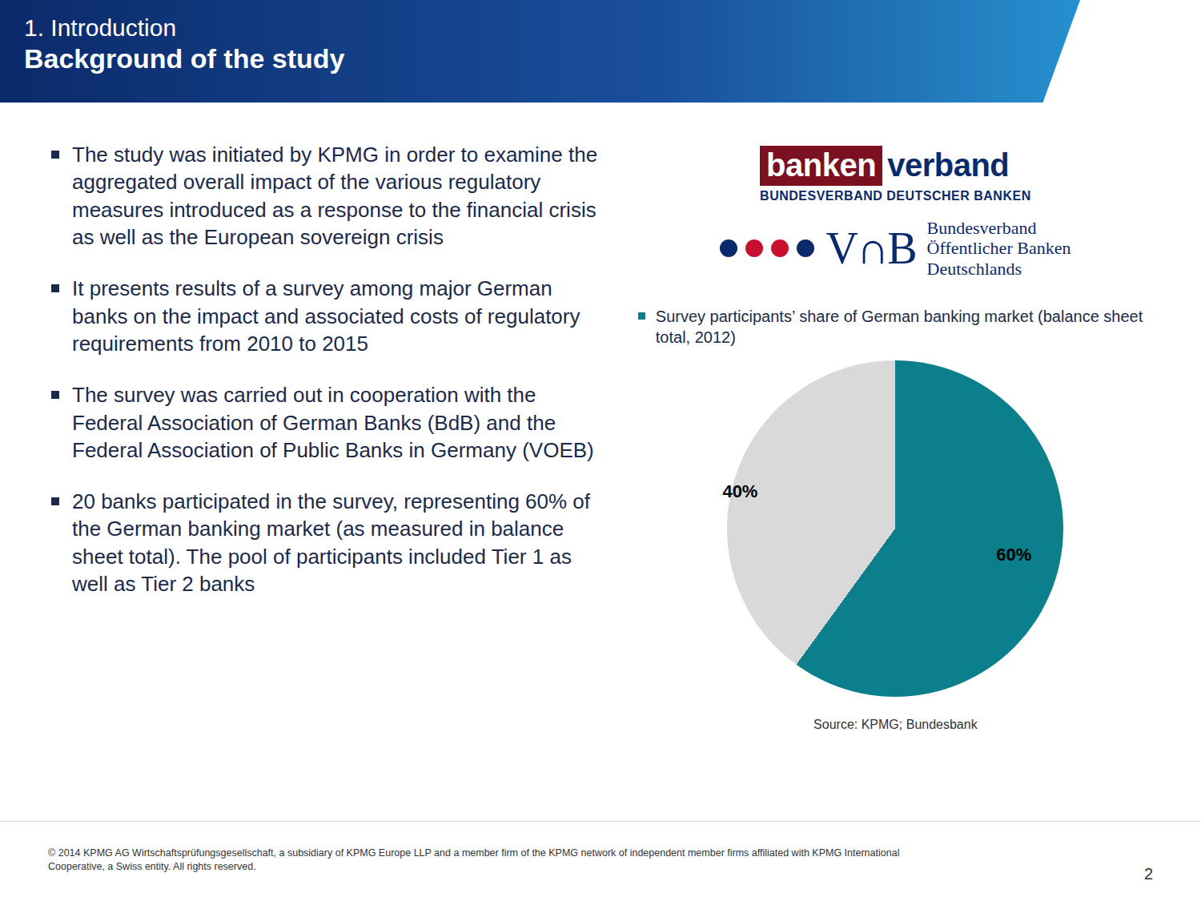1. Introduction
Background of the study
The study was initiated by KPMG in order to examine the aggregated overall impact of the various regulatory measures introduced as a response to the financial crisis as well as the European sovereign crisis
It presents results of a survey among major German banks on the impact and associated costs of regulatory requirements from 2010 to 2015
The survey was carried out in cooperation with the Federal Association of German Banks (BdB) and the Federal Association of Public Banks in Germany (VOEB)
20 banks participated in the survey, representing 60% of the German banking market (as measured in balance sheet total). The pool of participants included Tier 1 as well as Tier 2 banks
banken verband
BUNDESVERBAND DEUTSCHER BANKEN
V∩B
Bundesverband Öffentlicher Banken Deutschlands
Survey participants’ share of German banking market (balance sheet total, 2012)
60% 40%
Source: KPMG; Bundesbank
© 2014 KPMG AG Wirtschaftsprüfungsgesellschaft, a subsidiary of KPMG Europe LLP and a member firm of the KPMG network of independent member firms affiliated with KPMG International Cooperative, a Swiss entity. All rights reserved.
2